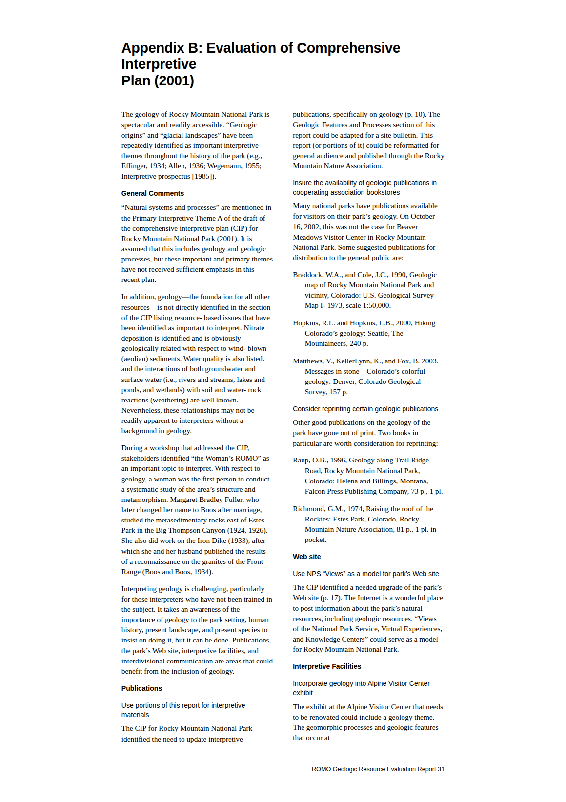Appendix B: Evaluation of Comprehensive Interpretive
Plan (2001)
The geology of Rocky Mountain National Park is spectacular and readily accessible. “Geologic origins” and “glacial landscapes” have been repeatedly identified as important interpretive themes throughout the history of the park (e.g., Effinger, 1934; Allen, 1936; Wegemann, 1955; Interpretive prospectus [1985]).
General Comments
“Natural systems and processes” are mentioned in the Primary Interpretive Theme A of the draft of the comprehensive interpretive plan (CIP) for Rocky Mountain National Park (2001). It is assumed that this includes geology and geologic processes, but these important and primary themes have not received sufficient emphasis in this recent plan.
In addition, geology—the foundation for all other resources—is not directly identified in the section of the CIP listing resource- based issues that have been identified as important to interpret. Nitrate deposition is identified and is obviously geologically related with respect to wind- blown (aeolian) sediments. Water quality is also listed, and the interactions of both groundwater and surface water (i.e., rivers and streams, lakes and ponds, and wetlands) with soil and water- rock reactions (weathering) are well known. Nevertheless, these relationships may not be readily apparent to interpreters without a background in geology.
During a workshop that addressed the CIP, stakeholders identified “the Woman’s ROMO” as an important topic to interpret. With respect to geology, a woman was the first person to conduct a systematic study of the area’s structure and metamorphism. Margaret Bradley Fuller, who later changed her name to Boos after marriage, studied the metasedimentary rocks east of Estes Park in the Big Thompson Canyon (1924, 1926). She also did work on the Iron Dike (1933), after which she and her husband published the results of a reconnaissance on the granites of the Front Range (Boos and Boos, 1934).
Interpreting geology is challenging, particularly for those interpreters who have not been trained in the subject. It takes an awareness of the importance of geology to the park setting, human history, present landscape, and present species to insist on doing it, but it can be done. Publications, the park’s Web site, interpretive facilities, and interdivisional communication are areas that could benefit from the inclusion of geology.
Publications
Use portions of this report for interpretive materials
The CIP for Rocky Mountain National Park identified the need to update interpretive publications, specifically on geology (p. 10). The Geologic Features and Processes section of this report could be adapted for a site bulletin. This report (or portions of it) could be reformatted for general audience and published through the Rocky Mountain Nature Association.
Insure the availability of geologic publications in cooperating association bookstores
Many national parks have publications available for visitors on their park’s geology. On October 16, 2002, this was not the case for Beaver Meadows Visitor Center in Rocky Mountain National Park. Some suggested publications for distribution to the general public are:
Braddock, W.A., and Cole, J.C., 1990, Geologic map of Rocky Mountain National Park and vicinity, Colorado: U.S. Geological Survey Map I- 1973, scale 1:50,000.
Hopkins, R.L. and Hopkins, L.B., 2000, Hiking Colorado’s geology: Seattle, The Mountaineers, 240 p.
Matthews, V., KellerLynn, K., and Fox, B. 2003. Messages in stone—Colorado’s colorful geology: Denver, Colorado Geological Survey, 157 p.
Consider reprinting certain geologic publications
Other good publications on the geology of the park have gone out of print. Two books in particular are worth consideration for reprinting:
Raup, O.B., 1996, Geology along Trail Ridge Road, Rocky Mountain National Park, Colorado: Helena and Billings, Montana, Falcon Press Publishing Company, 73 p., 1 pl.
Richmond, G.M., 1974, Raising the roof of the Rockies: Estes Park, Colorado, Rocky Mountain Nature Association, 81 p., 1 pl. in pocket.
Web site
Use NPS “Views” as a model for park’s Web site
The CIP identified a needed upgrade of the park’s Web site (p. 17). The Internet is a wonderful place to post information about the park’s natural resources, including geologic resources. “Views of the National Park Service, Virtual Experiences, and Knowledge Centers” could serve as a model for Rocky Mountain National Park.
Interpretive Facilities
Incorporate geology into Alpine Visitor Center exhibit
The exhibit at the Alpine Visitor Center that needs to be renovated could include a geology theme. The geomorphic processes and geologic features that occur at
ROMO Geologic Resource Evaluation Report 31